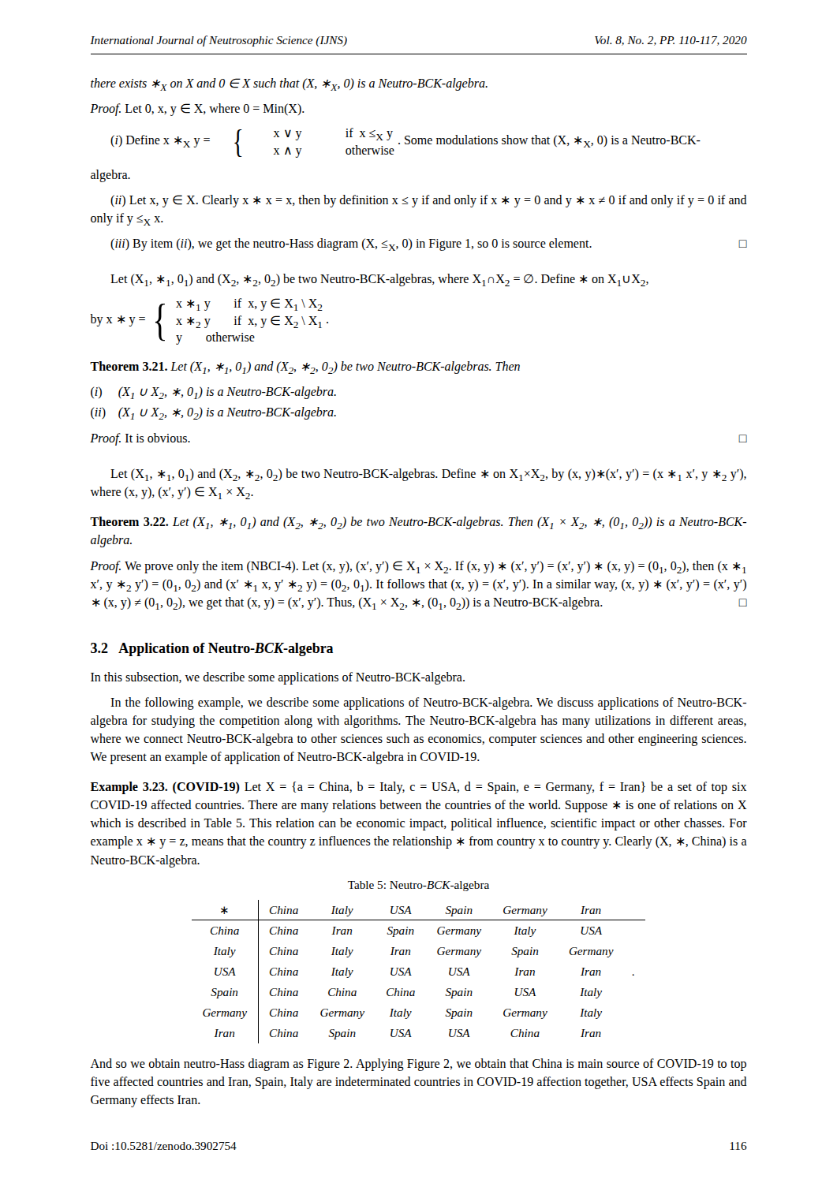International Journal of Neutrosophic Science (IJNS)
Vol. 8, No. 2, PP. 110-117, 2020
there exists ∗X on X and 0 ∈ X such that (X, ∗X, 0) is a Neutro-BCK-algebra.
Proof. Let 0, x, y ∈ X, where 0 = Min(X).
(i) Define x ∗X y = { x ∨ y if x ≤X y x ∧ y otherwise . Some modulations show that (X, ∗X, 0) is a Neutro-BCK-
algebra.
(ii) Let x, y ∈ X. Clearly x ∗ x = x, then by definition x ≤ y if and only if x ∗ y = 0 and y ∗ x ≠ 0 if and only if y = 0 if and only if y ≤X x.
(iii) By item (ii), we get the neutro-Hass diagram (X, ≤X, 0) in Figure 1, so 0 is source element. □
Let (X1, ∗1, 01) and (X2, ∗2, 02) be two Neutro-BCK-algebras, where X1∩X2 = ∅. Define ∗ on X1∪X2,
by x ∗ y = { x ∗1 y if x, y ∈ X1 \ X2 x ∗2 y if x, y ∈ X2 \ X1 y otherwise .
Theorem 3.21. Let (X1, ∗1, 01) and (X2, ∗2, 02) be two Neutro-BCK-algebras. Then
(i) (X1 ∪ X2, ∗, 01) is a Neutro-BCK-algebra.
(ii) (X1 ∪ X2, ∗, 02) is a Neutro-BCK-algebra.
Proof. It is obvious. □
Let (X1, ∗1, 01) and (X2, ∗2, 02) be two Neutro-BCK-algebras. Define ∗ on X1×X2, by (x, y)∗(x′, y′) = (x ∗1 x′, y ∗2 y′), where (x, y), (x′, y′) ∈ X1 × X2.
Theorem 3.22. Let (X1, ∗1, 01) and (X2, ∗2, 02) be two Neutro-BCK-algebras. Then (X1 × X2, ∗, (01, 02)) is a Neutro-BCK-algebra.
Proof. We prove only the item (NBCI-4). Let (x, y), (x′, y′) ∈ X1 × X2. If (x, y) ∗ (x′, y′) = (x′, y′) ∗ (x, y) = (01, 02), then (x ∗1 x′, y ∗2 y′) = (01, 02) and (x′ ∗1 x, y′ ∗2 y) = (02, 01). It follows that (x, y) = (x′, y′). In a similar way, (x, y) ∗ (x′, y′) = (x′, y′) ∗ (x, y) ≠ (01, 02), we get that (x, y) = (x′, y′). Thus, (X1 × X2, ∗, (01, 02)) is a Neutro-BCK-algebra. □
3.2 Application of Neutro-BCK-algebra
In this subsection, we describe some applications of Neutro-BCK-algebra.
In the following example, we describe some applications of Neutro-BCK-algebra. We discuss applications of Neutro-BCK-algebra for studying the competition along with algorithms. The Neutro-BCK-algebra has many utilizations in different areas, where we connect Neutro-BCK-algebra to other sciences such as economics, computer sciences and other engineering sciences. We present an example of application of Neutro-BCK-algebra in COVID-19.
Example 3.23. (COVID-19) Let X = {a = China, b = Italy, c = USA, d = Spain, e = Germany, f = Iran} be a set of top six COVID-19 affected countries. There are many relations between the countries of the world. Suppose ∗ is one of relations on X which is described in Table 5. This relation can be economic impact, political influence, scientific impact or other chasses. For example x ∗ y = z, means that the country z influences the relationship ∗ from country x to country y. Clearly (X, ∗, China) is a Neutro-BCK-algebra.
Table 5: Neutro- BCK -algebra
| ∗ | China | Italy | USA | Spain | Germany | Iran | |
| --- | --- | --- | --- | --- | --- | --- | --- |
| China | China | Iran | Spain | Germany | Italy | USA | |
| Italy | China | Italy | Iran | Germany | Spain | Germany | |
| USA | China | Italy | USA | USA | Iran | Iran | . |
| Spain | China | China | China | Spain | USA | Italy | |
| Germany | China | Germany | Italy | Spain | Germany | Italy | |
| Iran | China | Spain | USA | USA | China | Iran | |
And so we obtain neutro-Hass diagram as Figure 2. Applying Figure 2, we obtain that China is main source of COVID-19 to top five affected countries and Iran, Spain, Italy are indeterminated countries in COVID-19 affection together, USA effects Spain and Germany effects Iran.
Doi :10.5281/zenodo.3902754
116